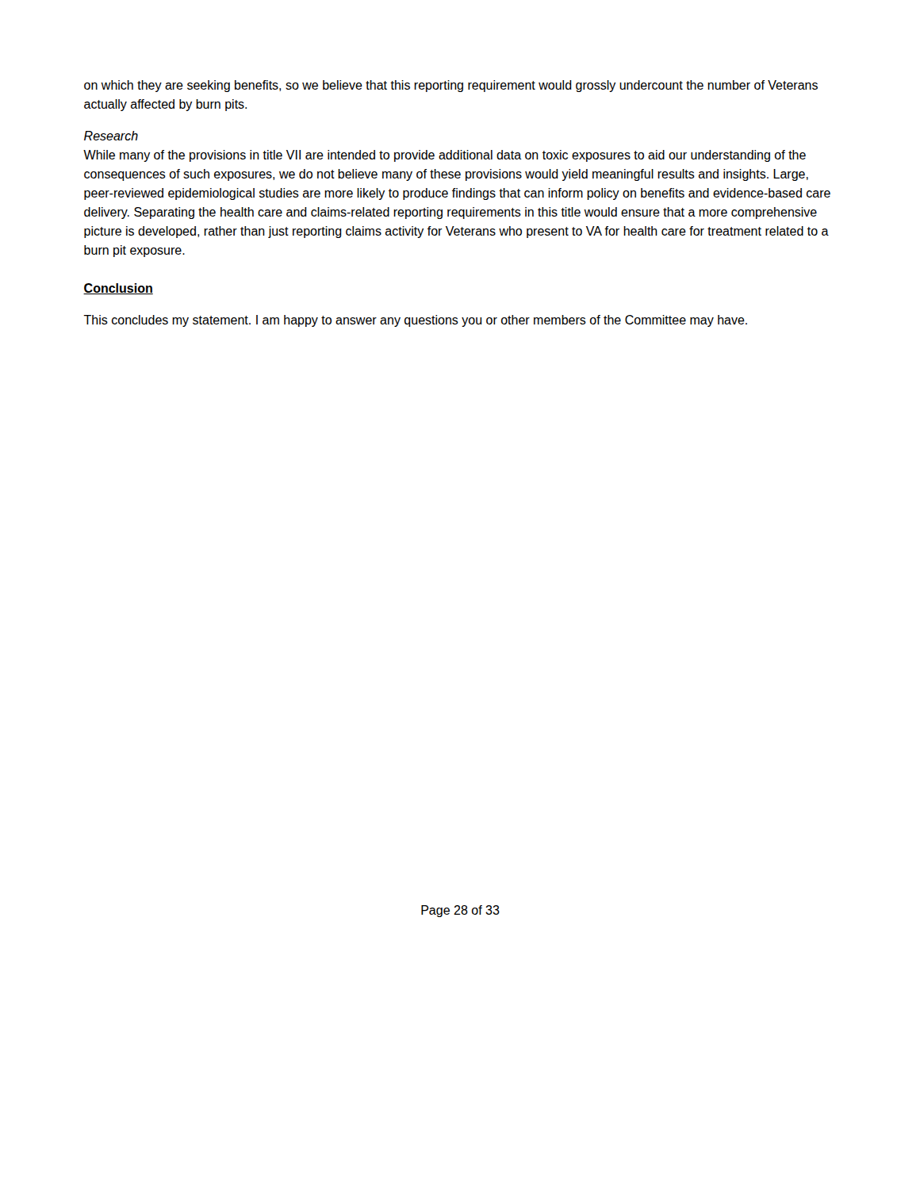on which they are seeking benefits, so we believe that this reporting requirement would grossly undercount the number of Veterans actually affected by burn pits.
Research
While many of the provisions in title VII are intended to provide additional data on toxic exposures to aid our understanding of the consequences of such exposures, we do not believe many of these provisions would yield meaningful results and insights. Large, peer-reviewed epidemiological studies are more likely to produce findings that can inform policy on benefits and evidence-based care delivery. Separating the health care and claims-related reporting requirements in this title would ensure that a more comprehensive picture is developed, rather than just reporting claims activity for Veterans who present to VA for health care for treatment related to a burn pit exposure.
Conclusion
This concludes my statement. I am happy to answer any questions you or other members of the Committee may have.
Page 28 of 33